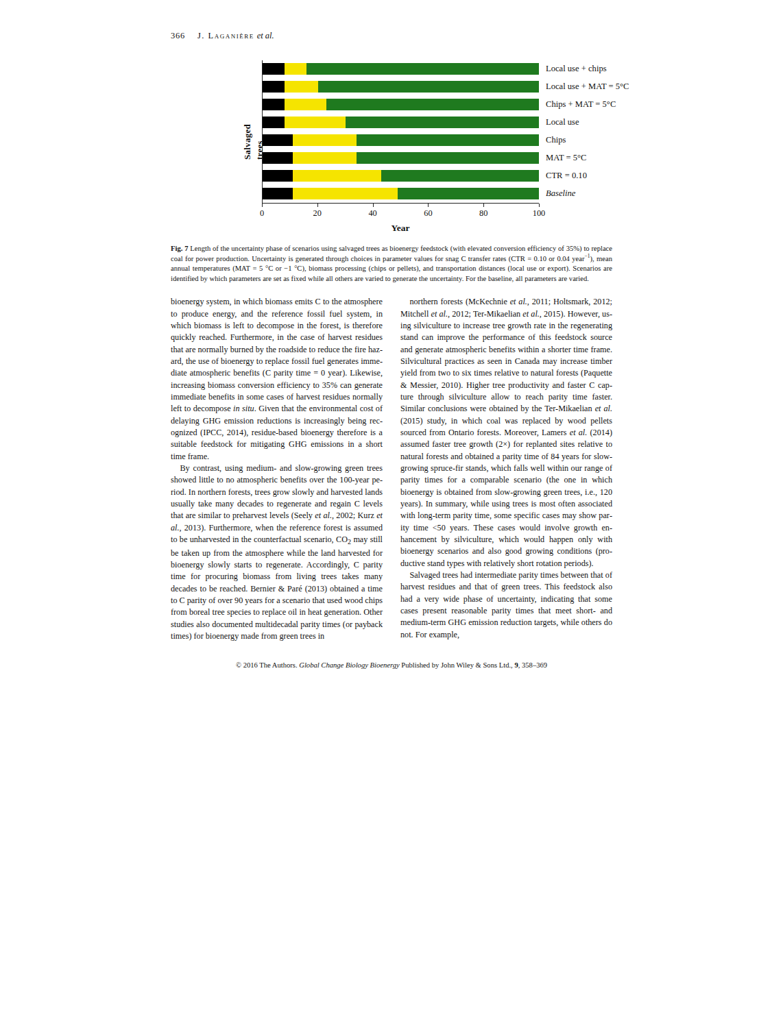366 J. Laganière et al.
Salvaged
trees
Local use + chips
Local use + MAT = 5°C
Chips + MAT = 5°C
Local use
Chips
MAT = 5°C
CTR = 0.10
Baseline
0
20
40
60
80
100
Year
Fig. 7 Length of the uncertainty phase of scenarios using salvaged trees as bioenergy feedstock (with elevated conversion efficiency of 35%) to replace coal for power production. Uncertainty is generated through choices in parameter values for snag C transfer rates (CTR = 0.10 or 0.04 year−1), mean annual temperatures (MAT = 5 °C or −1 °C), biomass processing (chips or pellets), and transportation distances (local use or export). Scenarios are identified by which parameters are set as fixed while all others are varied to generate the uncertainty. For the baseline, all parameters are varied.
bioenergy system, in which biomass emits C to the atmosphere to produce energy, and the reference fossil fuel system, in which biomass is left to decompose in the forest, is therefore quickly reached. Furthermore, in the case of harvest residues that are normally burned by the roadside to reduce the fire hazard, the use of bioenergy to replace fossil fuel generates immediate atmospheric benefits (C parity time = 0 year). Likewise, increasing biomass conversion efficiency to 35% can generate immediate benefits in some cases of harvest residues normally left to decompose in situ. Given that the environmental cost of delaying GHG emission reductions is increasingly being recognized (IPCC, 2014), residue-based bioenergy therefore is a suitable feedstock for mitigating GHG emissions in a short time frame.
By contrast, using medium- and slow-growing green trees showed little to no atmospheric benefits over the 100-year period. In northern forests, trees grow slowly and harvested lands usually take many decades to regenerate and regain C levels that are similar to preharvest levels (Seely et al., 2002; Kurz et al., 2013). Furthermore, when the reference forest is assumed to be unharvested in the counterfactual scenario, CO2 may still be taken up from the atmosphere while the land harvested for bioenergy slowly starts to regenerate. Accordingly, C parity time for procuring biomass from living trees takes many decades to be reached. Bernier & Paré (2013) obtained a time to C parity of over 90 years for a scenario that used wood chips from boreal tree species to replace oil in heat generation. Other studies also documented multidecadal parity times (or payback times) for bioenergy made from green trees in
northern forests (McKechnie et al., 2011; Holtsmark, 2012; Mitchell et al., 2012; Ter-Mikaelian et al., 2015). However, using silviculture to increase tree growth rate in the regenerating stand can improve the performance of this feedstock source and generate atmospheric benefits within a shorter time frame. Silvicultural practices as seen in Canada may increase timber yield from two to six times relative to natural forests (Paquette & Messier, 2010). Higher tree productivity and faster C capture through silviculture allow to reach parity time faster. Similar conclusions were obtained by the Ter-Mikaelian et al. (2015) study, in which coal was replaced by wood pellets sourced from Ontario forests. Moreover, Lamers et al. (2014) assumed faster tree growth (2×) for replanted sites relative to natural forests and obtained a parity time of 84 years for slow-growing spruce-fir stands, which falls well within our range of parity times for a comparable scenario (the one in which bioenergy is obtained from slow-growing green trees, i.e., 120 years). In summary, while using trees is most often associated with long-term parity time, some specific cases may show parity time <50 years. These cases would involve growth enhancement by silviculture, which would happen only with bioenergy scenarios and also good growing conditions (productive stand types with relatively short rotation periods).
Salvaged trees had intermediate parity times between that of harvest residues and that of green trees. This feedstock also had a very wide phase of uncertainty, indicating that some cases present reasonable parity times that meet short- and medium-term GHG emission reduction targets, while others do not. For example,
© 2016 The Authors. Global Change Biology Bioenergy Published by John Wiley & Sons Ltd., 9, 358–369